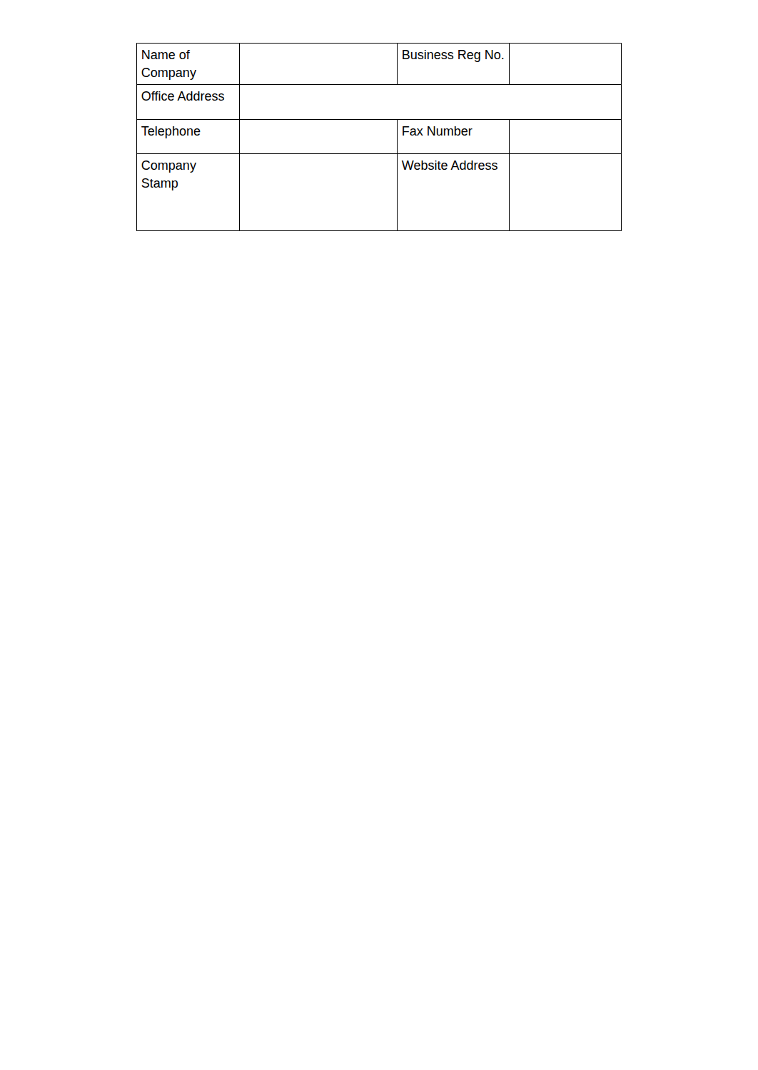| Name of Company | | Business Reg No. | |
| Office Address | |
| Telephone | | Fax Number | |
| Company Stamp | | Website Address | |